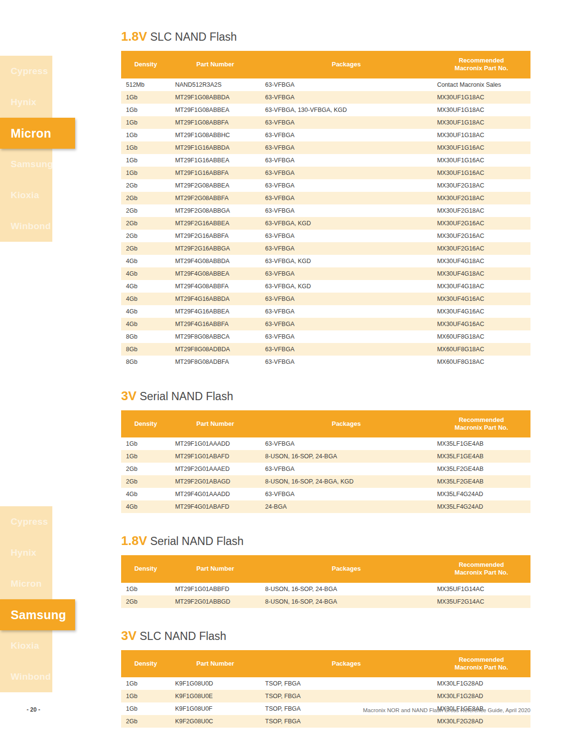Cypress
Hynix
Micron
Samsung
Kioxia
Winbond
Cypress
Hynix
Micron
Samsung
Kioxia
Winbond
1.8V SLC NAND Flash
| Density | Part Number | Packages | Recommended Macronix Part No. |
| --- | --- | --- | --- |
| 512Mb | NAND512R3A2S | 63-VFBGA | Contact Macronix Sales |
| 1Gb | MT29F1G08ABBDA | 63-VFBGA | MX30UF1G18AC |
| 1Gb | MT29F1G08ABBEA | 63-VFBGA, 130-VFBGA, KGD | MX30UF1G18AC |
| 1Gb | MT29F1G08ABBFA | 63-VFBGA | MX30UF1G18AC |
| 1Gb | MT29F1G08ABBHC | 63-VFBGA | MX30UF1G18AC |
| 1Gb | MT29F1G16ABBDA | 63-VFBGA | MX30UF1G16AC |
| 1Gb | MT29F1G16ABBEA | 63-VFBGA | MX30UF1G16AC |
| 1Gb | MT29F1G16ABBFA | 63-VFBGA | MX30UF1G16AC |
| 2Gb | MT29F2G08ABBEA | 63-VFBGA | MX30UF2G18AC |
| 2Gb | MT29F2G08ABBFA | 63-VFBGA | MX30UF2G18AC |
| 2Gb | MT29F2G08ABBGA | 63-VFBGA | MX30UF2G18AC |
| 2Gb | MT29F2G16ABBEA | 63-VFBGA, KGD | MX30UF2G16AC |
| 2Gb | MT29F2G16ABBFA | 63-VFBGA | MX30UF2G16AC |
| 2Gb | MT29F2G16ABBGA | 63-VFBGA | MX30UF2G16AC |
| 4Gb | MT29F4G08ABBDA | 63-VFBGA, KGD | MX30UF4G18AC |
| 4Gb | MT29F4G08ABBEA | 63-VFBGA | MX30UF4G18AC |
| 4Gb | MT29F4G08ABBFA | 63-VFBGA, KGD | MX30UF4G18AC |
| 4Gb | MT29F4G16ABBDA | 63-VFBGA | MX30UF4G16AC |
| 4Gb | MT29F4G16ABBEA | 63-VFBGA | MX30UF4G16AC |
| 4Gb | MT29F4G16ABBFA | 63-VFBGA | MX30UF4G16AC |
| 8Gb | MT29F8G08ABBCA | 63-VFBGA | MX60UF8G18AC |
| 8Gb | MT29F8G08ADBDA | 63-VFBGA | MX60UF8G18AC |
| 8Gb | MT29F8G08ADBFA | 63-VFBGA | MX60UF8G18AC |
3V Serial NAND Flash
| Density | Part Number | Packages | Recommended Macronix Part No. |
| --- | --- | --- | --- |
| 1Gb | MT29F1G01AAADD | 63-VFBGA | MX35LF1GE4AB |
| 1Gb | MT29F1G01ABAFD | 8-USON, 16-SOP, 24-BGA | MX35LF1GE4AB |
| 2Gb | MT29F2G01AAAED | 63-VFBGA | MX35LF2GE4AB |
| 2Gb | MT29F2G01ABAGD | 8-USON, 16-SOP, 24-BGA, KGD | MX35LF2GE4AB |
| 4Gb | MT29F4G01AAADD | 63-VFBGA | MX35LF4G24AD |
| 4Gb | MT29F4G01ABAFD | 24-BGA | MX35LF4G24AD |
1.8V Serial NAND Flash
| Density | Part Number | Packages | Recommended Macronix Part No. |
| --- | --- | --- | --- |
| 1Gb | MT29F1G01ABBFD | 8-USON, 16-SOP, 24-BGA | MX35UF1G14AC |
| 2Gb | MT29F2G01ABBGD | 8-USON, 16-SOP, 24-BGA | MX35UF2G14AC |
3V SLC NAND Flash
| Density | Part Number | Packages | Recommended Macronix Part No. |
| --- | --- | --- | --- |
| 1Gb | K9F1G08U0D | TSOP, FBGA | MX30LF1G28AD |
| 1Gb | K9F1G08U0E | TSOP, FBGA | MX30LF1G28AD |
| 1Gb | K9F1G08U0F | TSOP, FBGA | MX30LF1GE8AB |
| 2Gb | K9F2G08U0C | TSOP, FBGA | MX30LF2G28AD |
- 20 -
Macronix NOR and NAND Flash Cross Reference Guide, April 2020